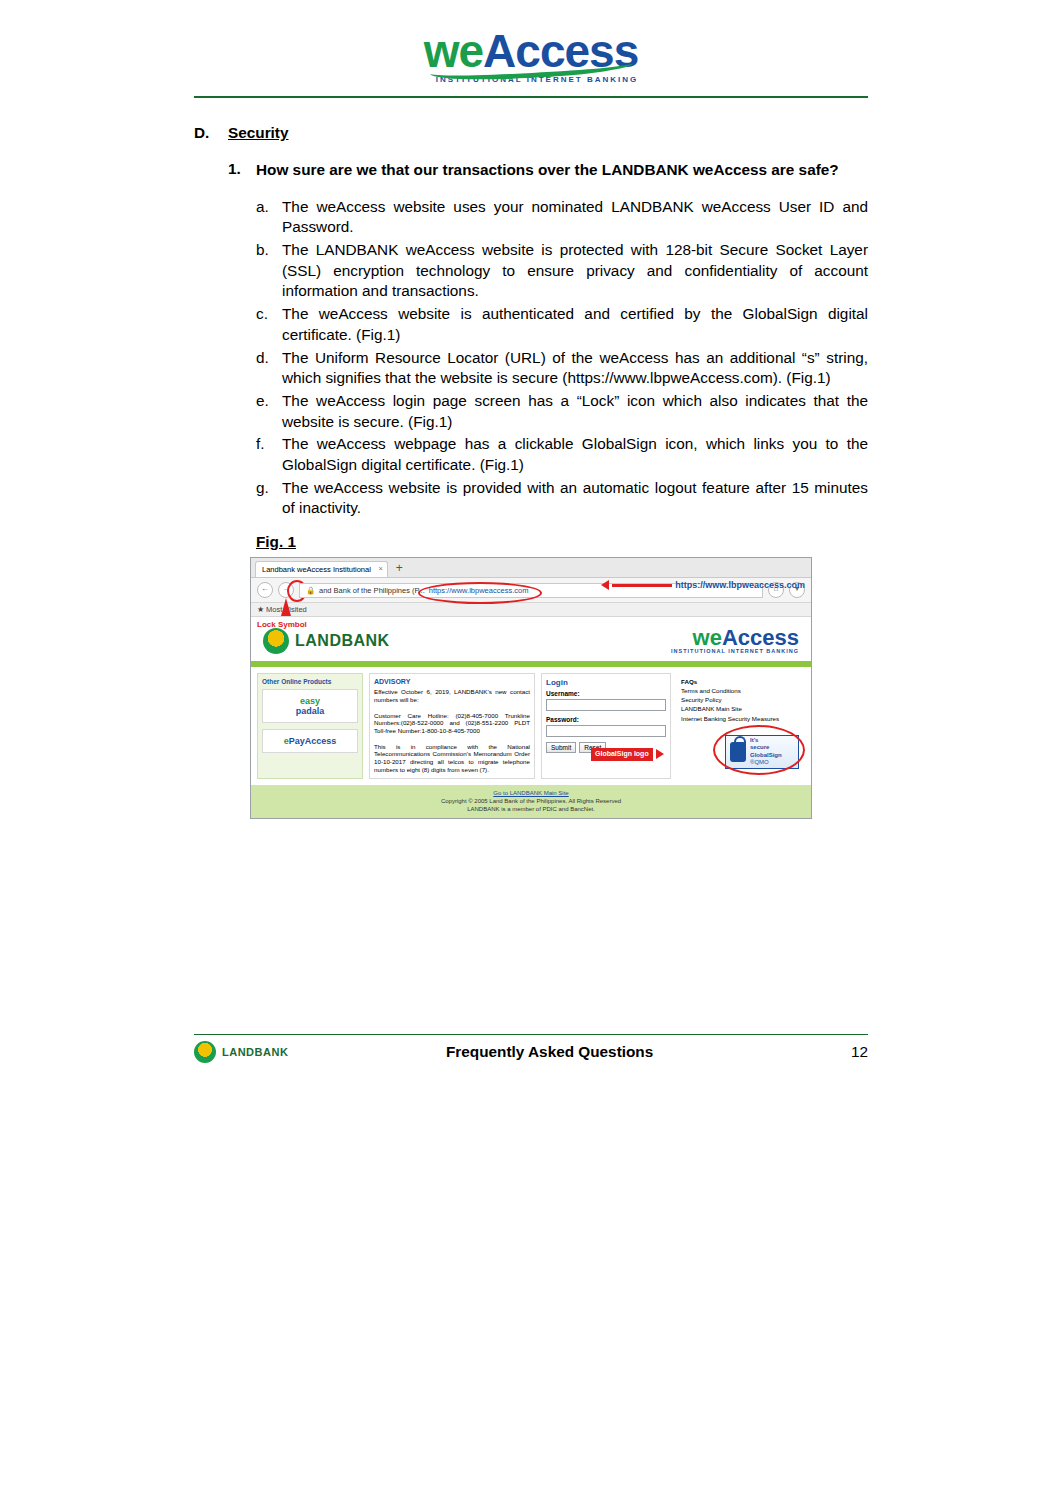we Access
INSTITUTIONAL INTERNET BANKING
D. Security
1.
How sure are we that our transactions over the LANDBANK weAccess are safe?
a. The weAccess website uses your nominated LANDBANK weAccess User ID and Password.
b. The LANDBANK weAccess website is protected with 128-bit Secure Socket Layer (SSL) encryption technology to ensure privacy and confidentiality of account information and transactions.
c. The weAccess website is authenticated and certified by the GlobalSign digital certificate. (Fig.1)
d. The Uniform Resource Locator (URL) of the weAccess has an additional “s” string, which signifies that the website is secure (https://www.lbpweAccess.com). (Fig.1)
e. The weAccess login page screen has a “Lock” icon which also indicates that the website is secure. (Fig.1)
f. The weAccess webpage has a clickable GlobalSign icon, which links you to the GlobalSign digital certificate. (Fig.1)
g. The weAccess website is provided with an automatic logout feature after 15 minutes of inactivity.
Fig. 1
Landbank weAccess Institutional ×
+
←
→
🔒 and Bank of the Philippines (P... https://www.lbpweaccess.com
https://www.lbpweaccess.com
⌂
▾
★ Most Visited
Lock Symbol
LANDBANK
we Access
INSTITUTIONAL INTERNET BANKING
Other Online Products
easy
padala
ePayAccess
ADVISORY
Effective October 6, 2019, LANDBANK’s new contact numbers will be:
Customer Care Hotline: (02)8-405-7000 Trunkline Numbers:(02)8-522-0000 and (02)8-551-2200 PLDT Toll-free Number:1-800-10-8-405-7000
This is in compliance with the National Telecommunications Commission’s Memorandum Order 10-10-2017 directing all telcos to migrate telephone numbers to eight (8) digits from seven (7).
Login
Username:
Password:
Submit
Reset
FAQs
Terms and Conditions
Security Policy
LANDBANK Main Site
Internet Banking Security Measures
GlobalSign logo
It’s
secure
GlobalSign
®QMO
Go to LANDBANK Main Site
Copyright © 2005 Land Bank of the Philippines. All Rights Reserved
LANDBANK is a member of PDIC and BancNet.
LANDBANK
Frequently Asked Questions
12